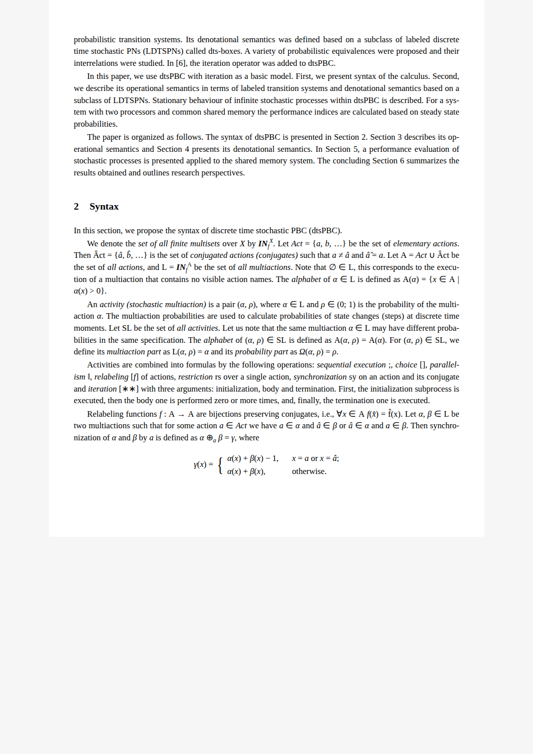probabilistic transition systems. Its denotational semantics was defined based on a subclass of labeled discrete time stochastic PNs (LDTSPNs) called dts-boxes. A variety of probabilistic equivalences were proposed and their interrelations were studied. In [6], the iteration operator was added to dtsPBC.
In this paper, we use dtsPBC with iteration as a basic model. First, we present syntax of the calculus. Second, we describe its operational semantics in terms of labeled transition systems and denotational semantics based on a subclass of LDTSPNs. Stationary behaviour of infinite stochastic processes within dtsPBC is described. For a system with two processors and common shared memory the performance indices are calculated based on steady state probabilities.
The paper is organized as follows. The syntax of dtsPBC is presented in Section 2. Section 3 describes its operational semantics and Section 4 presents its denotational semantics. In Section 5, a performance evaluation of stochastic processes is presented applied to the shared memory system. The concluding Section 6 summarizes the results obtained and outlines research perspectives.
2 Syntax
In this section, we propose the syntax of discrete time stochastic PBC (dtsPBC).
We denote the set of all finite multisets over X by INfX. Let Act = {a, b, …} be the set of elementary actions. Then Âct = {â, b̂, …} is the set of conjugated actions (conjugates) such that a ≠ â and â̂ = a. Let A = Act ∪ Âct be the set of all actions, and L = INfA be the set of all multiactions. Note that ∅ ∈ L, this corresponds to the execution of a multiaction that contains no visible action names. The alphabet of α ∈ L is defined as A(α) = {x ∈ A | α(x) > 0}.
An activity (stochastic multiaction) is a pair (α, ρ), where α ∈ L and ρ ∈ (0; 1) is the probability of the multiaction α. The multiaction probabilities are used to calculate probabilities of state changes (steps) at discrete time moments. Let SL be the set of all activities. Let us note that the same multiaction α ∈ L may have different probabilities in the same specification. The alphabet of (α, ρ) ∈ SL is defined as A(α, ρ) = A(α). For (α, ρ) ∈ SL, we define its multiaction part as L(α, ρ) = α and its probability part as Ω(α, ρ) = ρ.
Activities are combined into formulas by the following operations: sequential execution ;, choice [], parallelism ‖, relabeling [f] of actions, restriction rs over a single action, synchronization sy on an action and its conjugate and iteration [∗∗] with three arguments: initialization, body and termination. First, the initialization subprocess is executed, then the body one is performed zero or more times, and, finally, the termination one is executed.
Relabeling functions f : A → A are bijections preserving conjugates, i.e., ∀x ∈ A f(x̂) = f̂(x). Let α, β ∈ L be two multiactions such that for some action a ∈ Act we have a ∈ α and â ∈ β or â ∈ α and a ∈ β. Then synchronization of α and β by a is defined as α ⊕a β = γ, where
γ(x) = { α(x) + β(x) − 1, x = a or x = â; α(x) + β(x), otherwise.